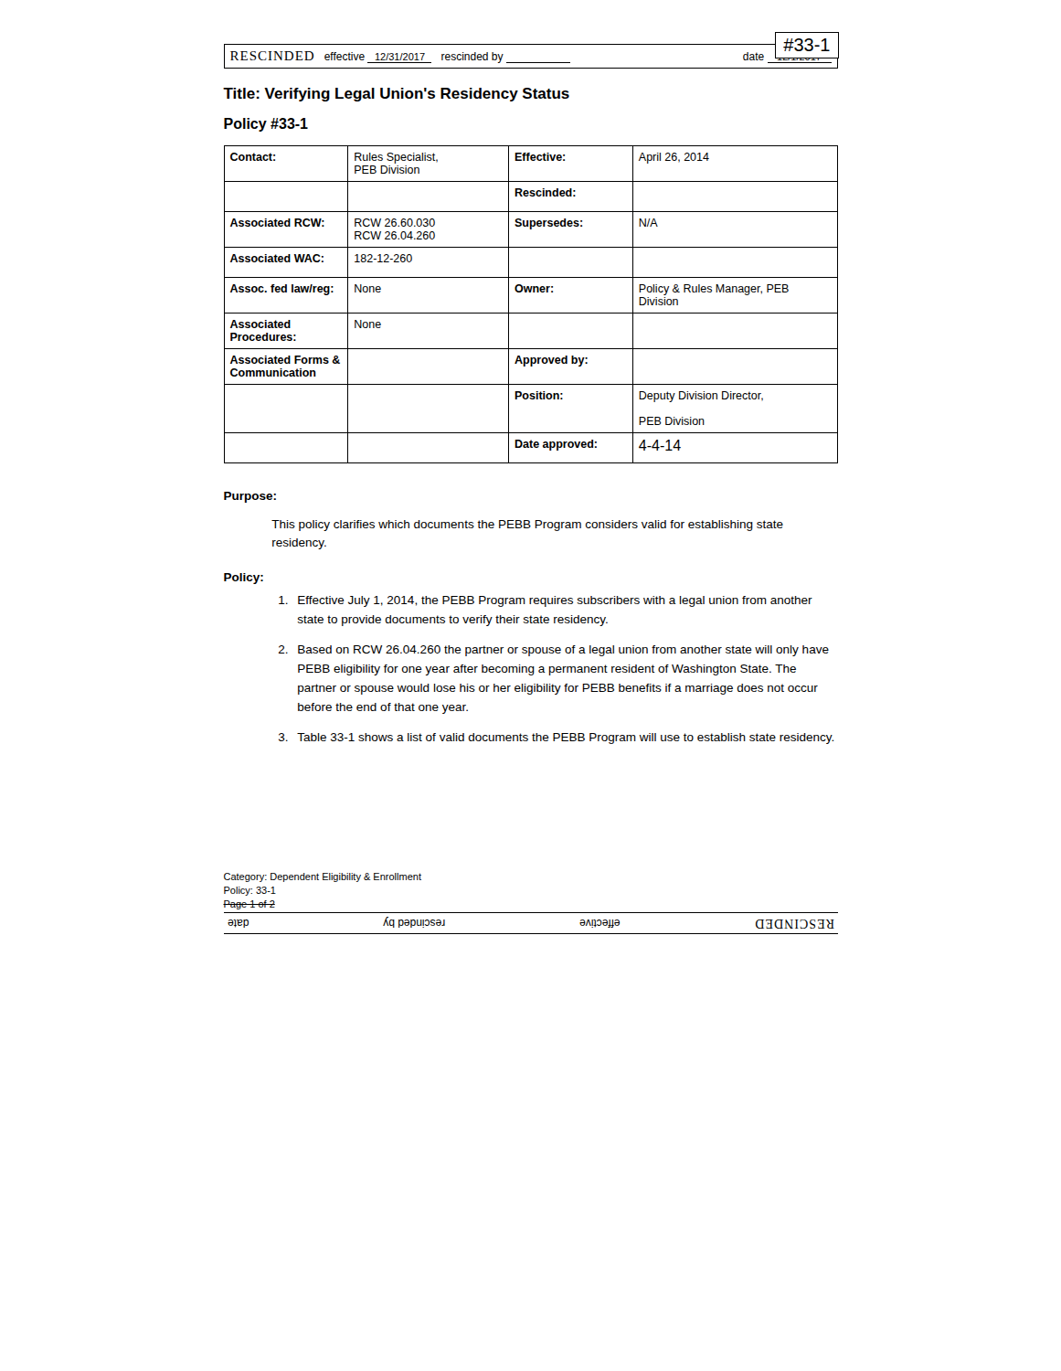RESCINDED effective 12/31/2017 rescinded by date 12/1/2017
#33-1
Title: Verifying Legal Union's Residency Status
Policy #33-1
| Contact: | Rules Specialist, PEB Division | Effective: | April 26, 2014 |
| | | Rescinded: | |
| Associated RCW: | RCW 26.60.030 RCW 26.04.260 | Supersedes: | N/A |
| Associated WAC: | 182-12-260 | | |
| Assoc. fed law/reg: | None | Owner: | Policy & Rules Manager, PEB Division |
| Associated Procedures: | None | | |
| Associated Forms & Communication | | Approved by: | |
| | | Position: | Deputy Division Director, PEB Division |
| | | Date approved: | 4-4-14 |
Purpose:
This policy clarifies which documents the PEBB Program considers valid for establishing state residency.
Policy:
Effective July 1, 2014, the PEBB Program requires subscribers with a legal union from another state to provide documents to verify their state residency.
Based on RCW 26.04.260 the partner or spouse of a legal union from another state will only have PEBB eligibility for one year after becoming a permanent resident of Washington State. The partner or spouse would lose his or her eligibility for PEBB benefits if a marriage does not occur before the end of that one year.
Table 33-1 shows a list of valid documents the PEBB Program will use to establish state residency.
Category: Dependent Eligibility & Enrollment
Policy: 33-1
Page 1 of 2
RESCINDED effective rescinded by date